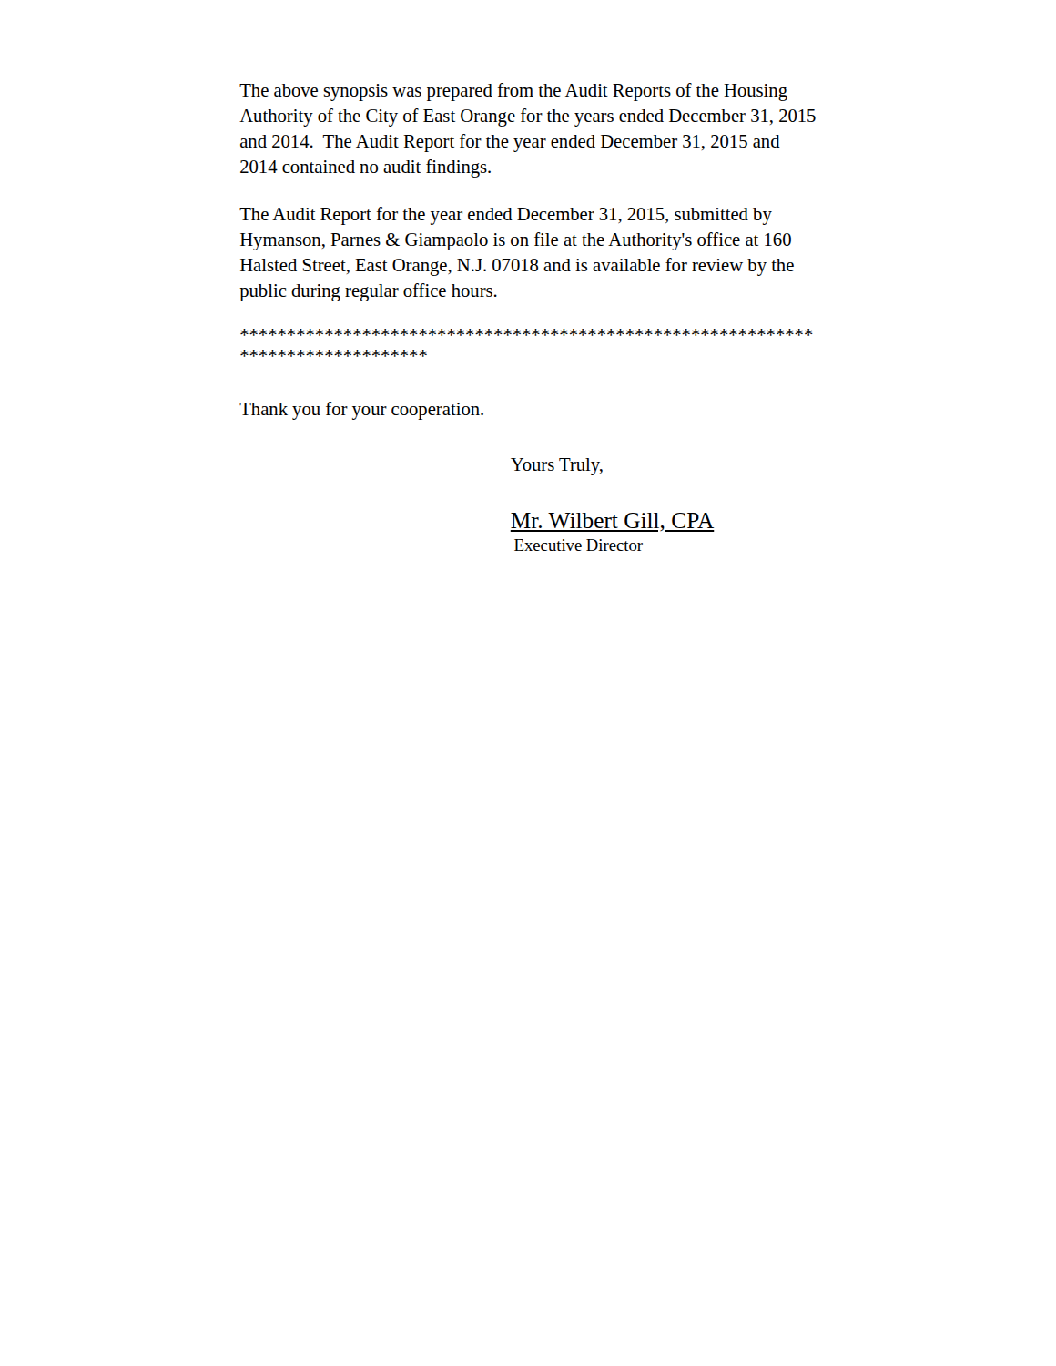The above synopsis was prepared from the Audit Reports of the Housing Authority of the City of East Orange for the years ended December 31, 2015 and 2014. The Audit Report for the year ended December 31, 2015 and 2014 contained no audit findings.
The Audit Report for the year ended December 31, 2015, submitted by Hymanson, Parnes & Giampaolo is on file at the Authority's office at 160 Halsted Street, East Orange, N.J. 07018 and is available for review by the public during regular office hours.
*********************************************************************************
Thank you for your cooperation.
Yours Truly,
Mr. Wilbert Gill, CPA
Executive Director